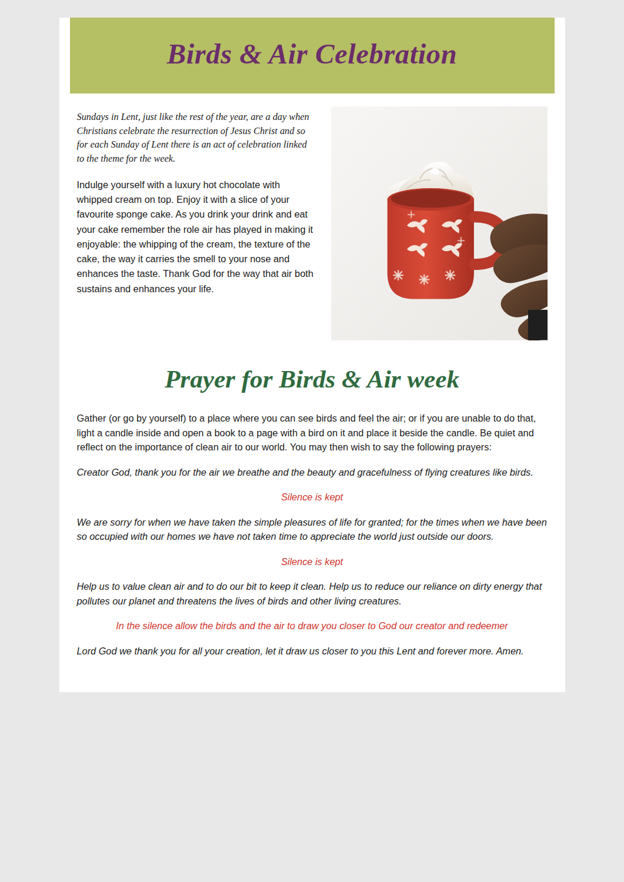Birds & Air Celebration
Sundays in Lent, just like the rest of the year, are a day when Christians celebrate the resurrection of Jesus Christ and so for each Sunday of Lent there is an act of celebration linked to the theme for the week.
Indulge yourself with a luxury hot chocolate with whipped cream on top. Enjoy it with a slice of your favourite sponge cake. As you drink your drink and eat your cake remember the role air has played in making it enjoyable: the whipping of the cream, the texture of the cake, the way it carries the smell to your nose and enhances the taste. Thank God for the way that air both sustains and enhances your life.
Prayer for Birds & Air week
Gather (or go by yourself) to a place where you can see birds and feel the air; or if you are unable to do that, light a candle inside and open a book to a page with a bird on it and place it beside the candle. Be quiet and reflect on the importance of clean air to our world. You may then wish to say the following prayers:
Creator God, thank you for the air we breathe and the beauty and gracefulness of flying creatures like birds.
Silence is kept
We are sorry for when we have taken the simple pleasures of life for granted; for the times when we have been so occupied with our homes we have not taken time to appreciate the world just outside our doors.
Silence is kept
Help us to value clean air and to do our bit to keep it clean. Help us to reduce our reliance on dirty energy that pollutes our planet and threatens the lives of birds and other living creatures.
In the silence allow the birds and the air to draw you closer to God our creator and redeemer
Lord God we thank you for all your creation, let it draw us closer to you this Lent and forever more. Amen.